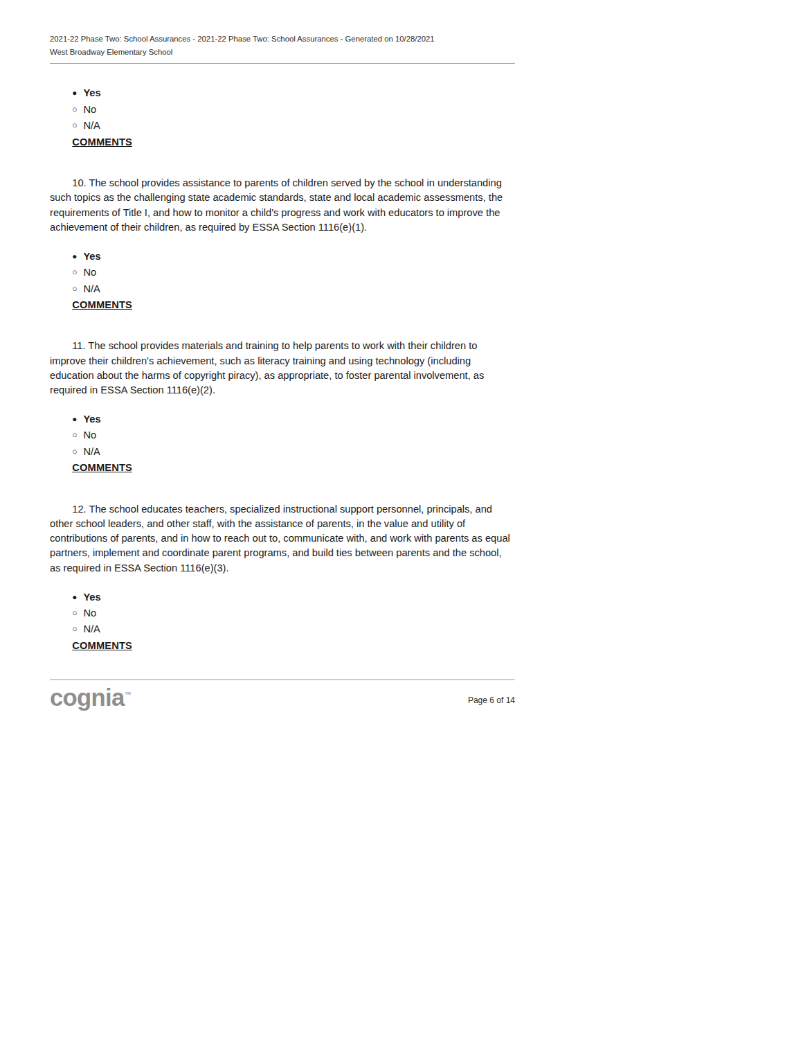2021-22 Phase Two: School Assurances - 2021-22 Phase Two: School Assurances - Generated on 10/28/2021
West Broadway Elementary School
Yes
No
N/A
COMMENTS
10. The school provides assistance to parents of children served by the school in understanding such topics as the challenging state academic standards, state and local academic assessments, the requirements of Title I, and how to monitor a child's progress and work with educators to improve the achievement of their children, as required by ESSA Section 1116(e)(1).
Yes
No
N/A
COMMENTS
11. The school provides materials and training to help parents to work with their children to improve their children's achievement, such as literacy training and using technology (including education about the harms of copyright piracy), as appropriate, to foster parental involvement, as required in ESSA Section 1116(e)(2).
Yes
No
N/A
COMMENTS
12. The school educates teachers, specialized instructional support personnel, principals, and other school leaders, and other staff, with the assistance of parents, in the value and utility of contributions of parents, and in how to reach out to, communicate with, and work with parents as equal partners, implement and coordinate parent programs, and build ties between parents and the school, as required in ESSA Section 1116(e)(3).
Yes
No
N/A
COMMENTS
cognia™
Page 6 of 14